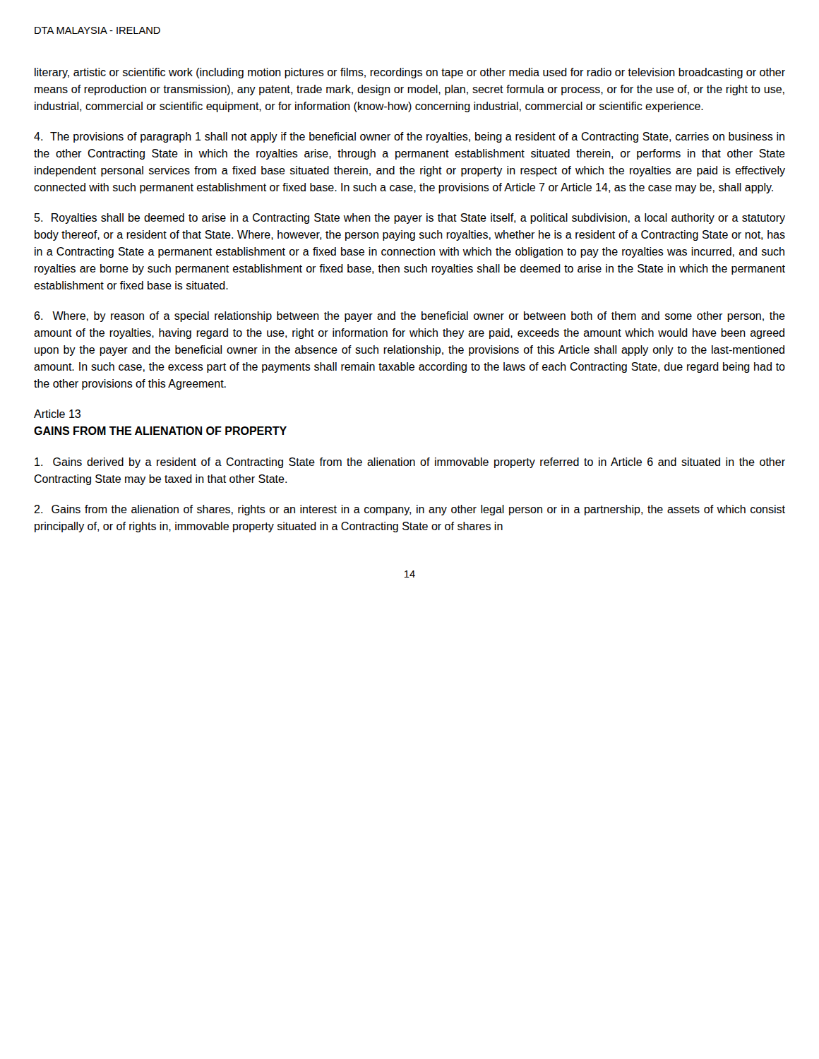DTA MALAYSIA - IRELAND
literary, artistic or scientific work (including motion pictures or films, recordings on tape or other media used for radio or television broadcasting or other means of reproduction or transmission), any patent, trade mark, design or model, plan, secret formula or process, or for the use of, or the right to use, industrial, commercial or scientific equipment, or for information (know-how) concerning industrial, commercial or scientific experience.
4. The provisions of paragraph 1 shall not apply if the beneficial owner of the royalties, being a resident of a Contracting State, carries on business in the other Contracting State in which the royalties arise, through a permanent establishment situated therein, or performs in that other State independent personal services from a fixed base situated therein, and the right or property in respect of which the royalties are paid is effectively connected with such permanent establishment or fixed base. In such a case, the provisions of Article 7 or Article 14, as the case may be, shall apply.
5. Royalties shall be deemed to arise in a Contracting State when the payer is that State itself, a political subdivision, a local authority or a statutory body thereof, or a resident of that State. Where, however, the person paying such royalties, whether he is a resident of a Contracting State or not, has in a Contracting State a permanent establishment or a fixed base in connection with which the obligation to pay the royalties was incurred, and such royalties are borne by such permanent establishment or fixed base, then such royalties shall be deemed to arise in the State in which the permanent establishment or fixed base is situated.
6. Where, by reason of a special relationship between the payer and the beneficial owner or between both of them and some other person, the amount of the royalties, having regard to the use, right or information for which they are paid, exceeds the amount which would have been agreed upon by the payer and the beneficial owner in the absence of such relationship, the provisions of this Article shall apply only to the last-mentioned amount. In such case, the excess part of the payments shall remain taxable according to the laws of each Contracting State, due regard being had to the other provisions of this Agreement.
Article 13
GAINS FROM THE ALIENATION OF PROPERTY
1. Gains derived by a resident of a Contracting State from the alienation of immovable property referred to in Article 6 and situated in the other Contracting State may be taxed in that other State.
2. Gains from the alienation of shares, rights or an interest in a company, in any other legal person or in a partnership, the assets of which consist principally of, or of rights in, immovable property situated in a Contracting State or of shares in
14